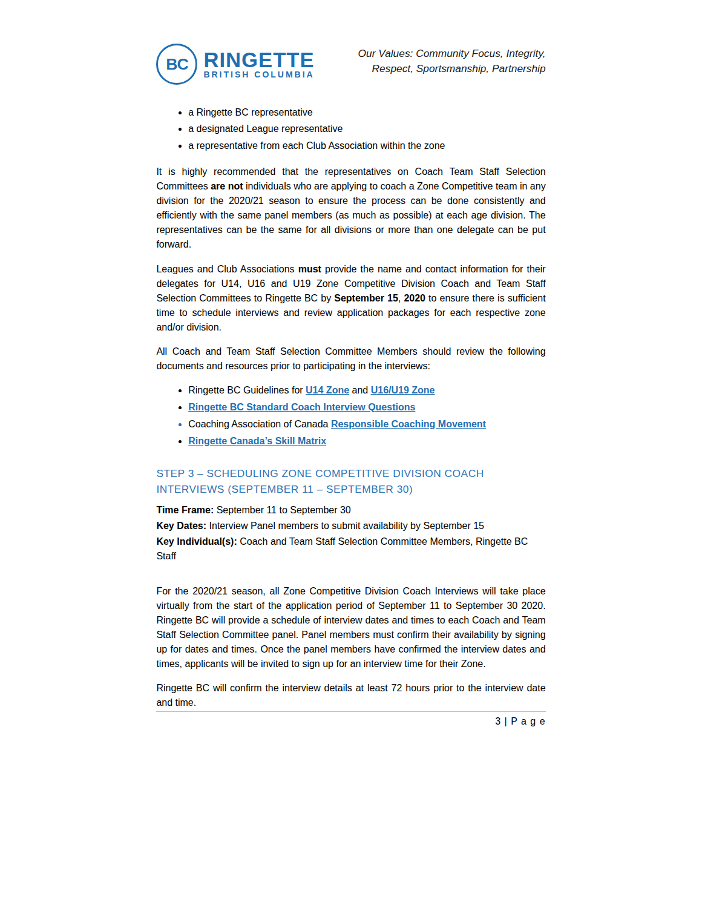BC
RINGETTE
BRITISH COLUMBIA
Our Values: Community Focus, Integrity, Respect, Sportsmanship, Partnership
a Ringette BC representative
a designated League representative
a representative from each Club Association within the zone
It is highly recommended that the representatives on Coach Team Staff Selection Committees are not individuals who are applying to coach a Zone Competitive team in any division for the 2020/21 season to ensure the process can be done consistently and efficiently with the same panel members (as much as possible) at each age division. The representatives can be the same for all divisions or more than one delegate can be put forward.
Leagues and Club Associations must provide the name and contact information for their delegates for U14, U16 and U19 Zone Competitive Division Coach and Team Staff Selection Committees to Ringette BC by September 15, 2020 to ensure there is sufficient time to schedule interviews and review application packages for each respective zone and/or division.
All Coach and Team Staff Selection Committee Members should review the following documents and resources prior to participating in the interviews:
Ringette BC Guidelines for U14 Zone and U16/U19 Zone
Ringette BC Standard Coach Interview Questions
Coaching Association of Canada Responsible Coaching Movement
Ringette Canada’s Skill Matrix
Step 3 – Scheduling Zone Competitive Division Coach Interviews (September 11 – September 30)
Time Frame: September 11 to September 30
Key Dates: Interview Panel members to submit availability by September 15
Key Individual(s): Coach and Team Staff Selection Committee Members, Ringette BC Staff
For the 2020/21 season, all Zone Competitive Division Coach Interviews will take place virtually from the start of the application period of September 11 to September 30 2020. Ringette BC will provide a schedule of interview dates and times to each Coach and Team Staff Selection Committee panel. Panel members must confirm their availability by signing up for dates and times. Once the panel members have confirmed the interview dates and times, applicants will be invited to sign up for an interview time for their Zone.
Ringette BC will confirm the interview details at least 72 hours prior to the interview date and time.
3 | P a g e